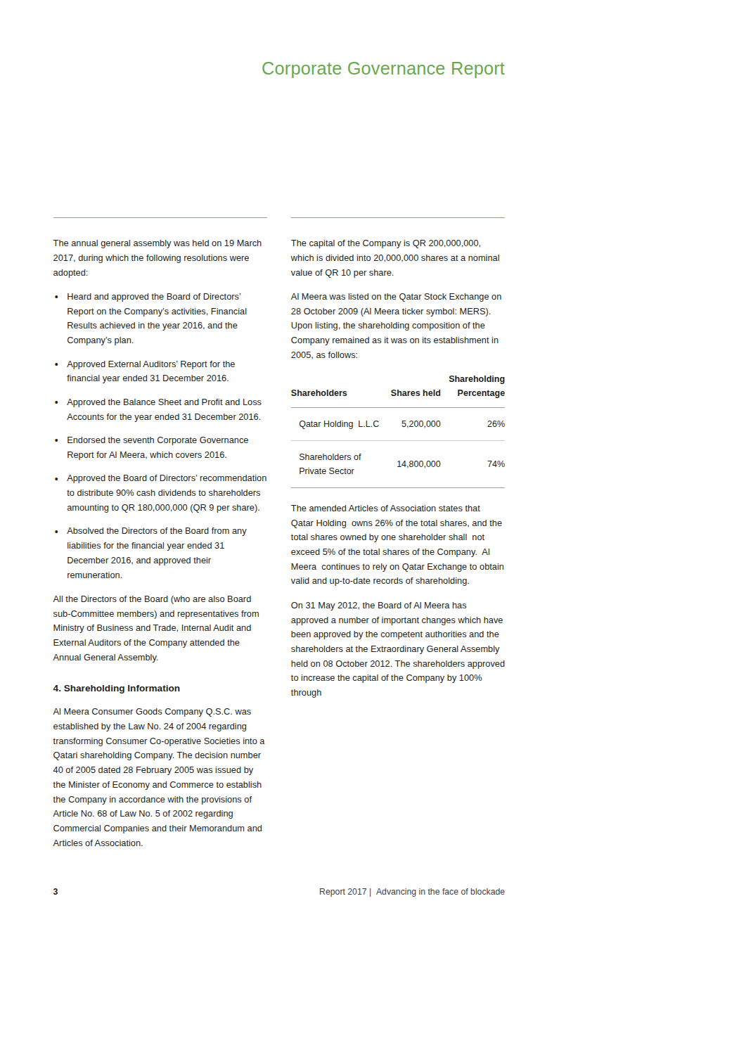Corporate Governance Report
The annual general assembly was held on 19 March 2017, during which the following resolutions were adopted:
Heard and approved the Board of Directors’ Report on the Company’s activities, Financial Results achieved in the year 2016, and the Company’s plan.
Approved External Auditors’ Report for the financial year ended 31 December 2016.
Approved the Balance Sheet and Profit and Loss Accounts for the year ended 31 December 2016.
Endorsed the seventh Corporate Governance Report for Al Meera, which covers 2016.
Approved the Board of Directors’ recommendation to distribute 90% cash dividends to shareholders amounting to QR 180,000,000 (QR 9 per share).
Absolved the Directors of the Board from any liabilities for the financial year ended 31 December 2016, and approved their remuneration.
All the Directors of the Board (who are also Board sub-Committee members) and representatives from Ministry of Business and Trade, Internal Audit and External Auditors of the Company attended the Annual General Assembly.
4. Shareholding Information
Al Meera Consumer Goods Company Q.S.C. was established by the Law No. 24 of 2004 regarding transforming Consumer Co-operative Societies into a Qatari shareholding Company. The decision number 40 of 2005 dated 28 February 2005 was issued by the Minister of Economy and Commerce to establish the Company in accordance with the provisions of Article No. 68 of Law No. 5 of 2002 regarding Commercial Companies and their Memorandum and Articles of Association.
The capital of the Company is QR 200,000,000, which is divided into 20,000,000 shares at a nominal value of QR 10 per share.
Al Meera was listed on the Qatar Stock Exchange on 28 October 2009 (Al Meera ticker symbol: MERS). Upon listing, the shareholding composition of the Company remained as it was on its establishment in 2005, as follows:
| Shareholders | Shares held | Shareholding Percentage |
| --- | --- | --- |
| Qatar Holding L.L.C | 5,200,000 | 26% |
| Shareholders of Private Sector | 14,800,000 | 74% |
The amended Articles of Association states that Qatar Holding owns 26% of the total shares, and the total shares owned by one shareholder shall not exceed 5% of the total shares of the Company. Al Meera continues to rely on Qatar Exchange to obtain valid and up-to-date records of shareholding.
On 31 May 2012, the Board of Al Meera has approved a number of important changes which have been approved by the competent authorities and the shareholders at the Extraordinary General Assembly held on 08 October 2012. The shareholders approved to increase the capital of the Company by 100% through
3
Report 2017 | Advancing in the face of blockade